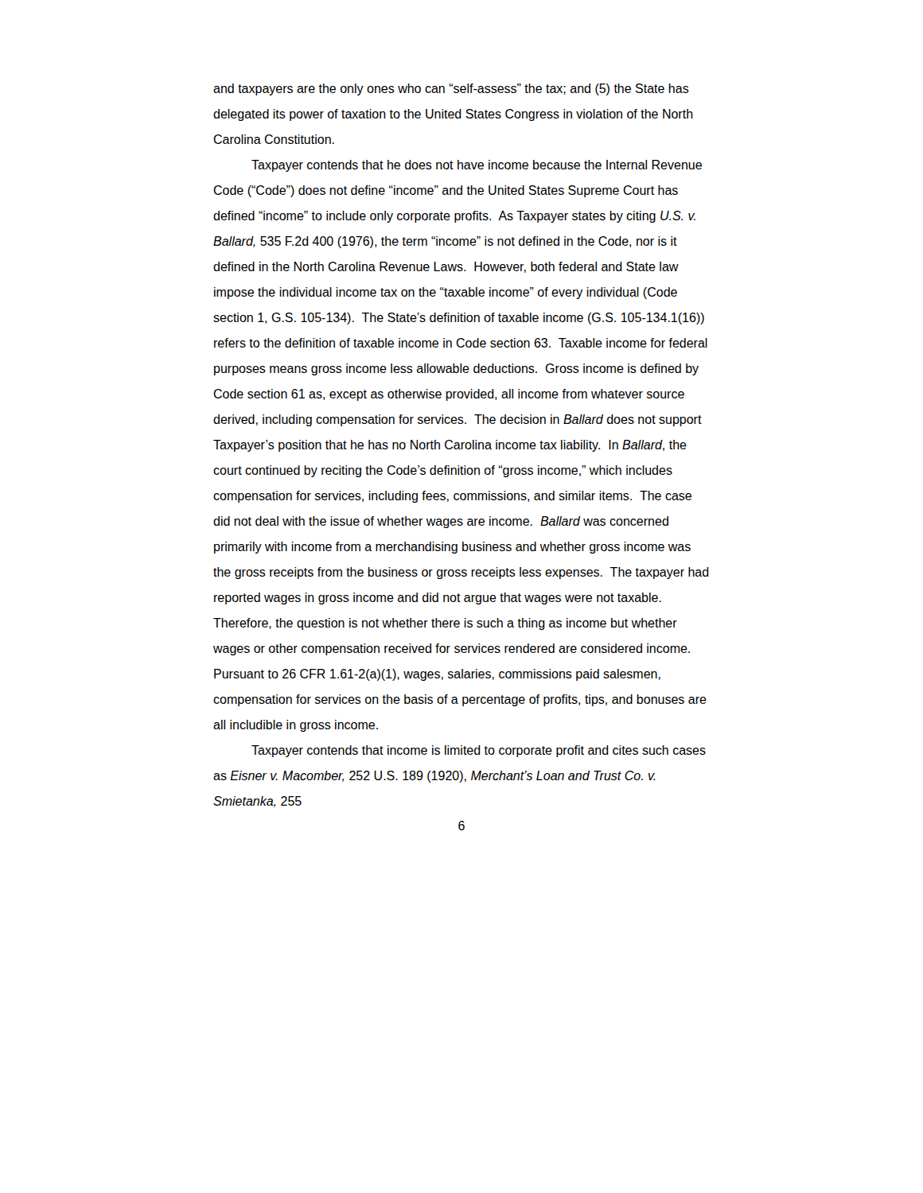and taxpayers are the only ones who can “self-assess” the tax; and (5) the State has delegated its power of taxation to the United States Congress in violation of the North Carolina Constitution.
Taxpayer contends that he does not have income because the Internal Revenue Code (“Code”) does not define “income” and the United States Supreme Court has defined “income” to include only corporate profits. As Taxpayer states by citing U.S. v. Ballard, 535 F.2d 400 (1976), the term “income” is not defined in the Code, nor is it defined in the North Carolina Revenue Laws. However, both federal and State law impose the individual income tax on the “taxable income” of every individual (Code section 1, G.S. 105-134). The State’s definition of taxable income (G.S. 105-134.1(16)) refers to the definition of taxable income in Code section 63. Taxable income for federal purposes means gross income less allowable deductions. Gross income is defined by Code section 61 as, except as otherwise provided, all income from whatever source derived, including compensation for services. The decision in Ballard does not support Taxpayer’s position that he has no North Carolina income tax liability. In Ballard, the court continued by reciting the Code’s definition of “gross income,” which includes compensation for services, including fees, commissions, and similar items. The case did not deal with the issue of whether wages are income. Ballard was concerned primarily with income from a merchandising business and whether gross income was the gross receipts from the business or gross receipts less expenses. The taxpayer had reported wages in gross income and did not argue that wages were not taxable. Therefore, the question is not whether there is such a thing as income but whether wages or other compensation received for services rendered are considered income. Pursuant to 26 CFR 1.61-2(a)(1), wages, salaries, commissions paid salesmen, compensation for services on the basis of a percentage of profits, tips, and bonuses are all includible in gross income.
Taxpayer contends that income is limited to corporate profit and cites such cases as Eisner v. Macomber, 252 U.S. 189 (1920), Merchant’s Loan and Trust Co. v. Smietanka, 255
6